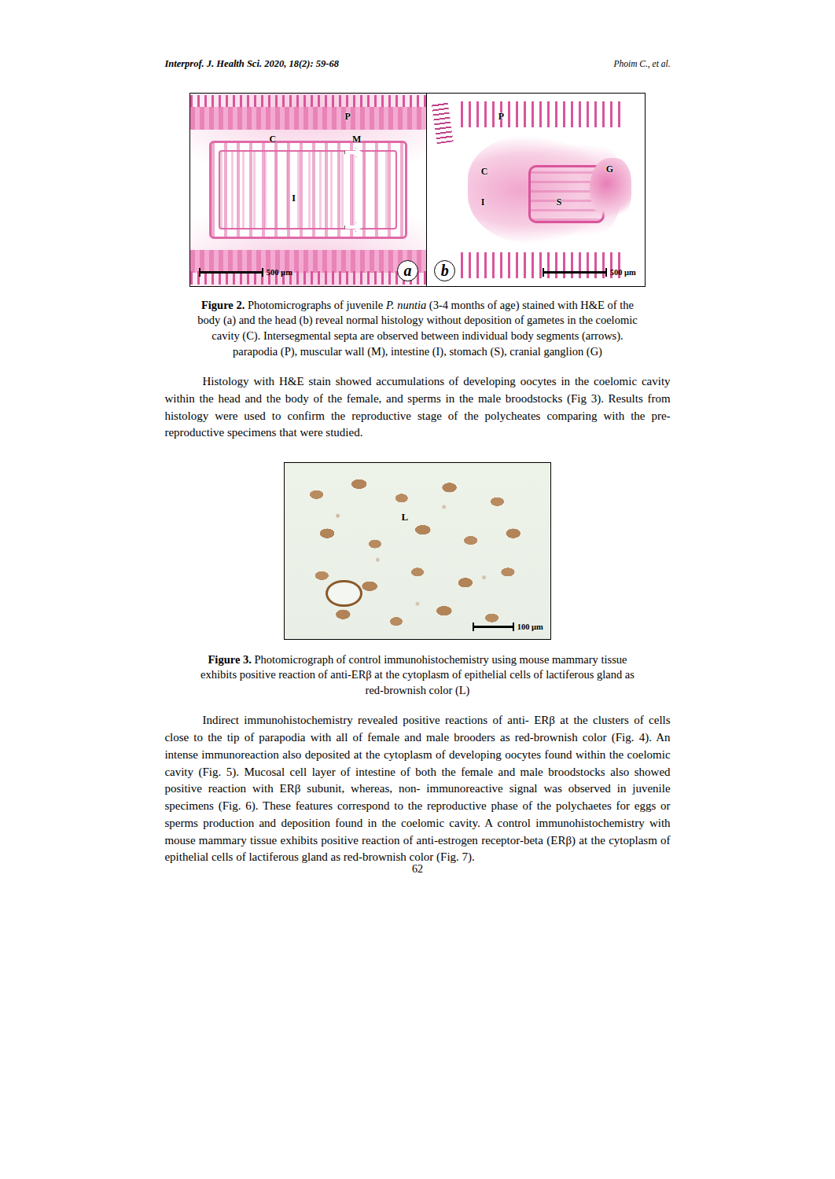Interprof. J. Health Sci. 2020, 18(2): 59-68
Phoim C., et al.
P C M I
500 µm
a
P C I S G
500 µm
b
Figure 2. Photomicrographs of juvenile P. nuntia (3-4 months of age) stained with H&E of the body (a) and the head (b) reveal normal histology without deposition of gametes in the coelomic cavity (C). Intersegmental septa are observed between individual body segments (arrows). parapodia (P), muscular wall (M), intestine (I), stomach (S), cranial ganglion (G)
Histology with H&E stain showed accumulations of developing oocytes in the coelomic cavity within the head and the body of the female, and sperms in the male broodstocks (Fig 3). Results from histology were used to confirm the reproductive stage of the polycheates comparing with the pre-reproductive specimens that were studied.
L
100 µm
Figure 3. Photomicrograph of control immunohistochemistry using mouse mammary tissue exhibits positive reaction of anti-ERβ at the cytoplasm of epithelial cells of lactiferous gland as red-brownish color (L)
Indirect immunohistochemistry revealed positive reactions of anti- ERβ at the clusters of cells close to the tip of parapodia with all of female and male brooders as red-brownish color (Fig. 4). An intense immunoreaction also deposited at the cytoplasm of developing oocytes found within the coelomic cavity (Fig. 5). Mucosal cell layer of intestine of both the female and male broodstocks also showed positive reaction with ERβ subunit, whereas, non- immunoreactive signal was observed in juvenile specimens (Fig. 6). These features correspond to the reproductive phase of the polychaetes for eggs or sperms production and deposition found in the coelomic cavity. A control immunohistochemistry with mouse mammary tissue exhibits positive reaction of anti-estrogen receptor-beta (ERβ) at the cytoplasm of epithelial cells of lactiferous gland as red-brownish color (Fig. 7).
62